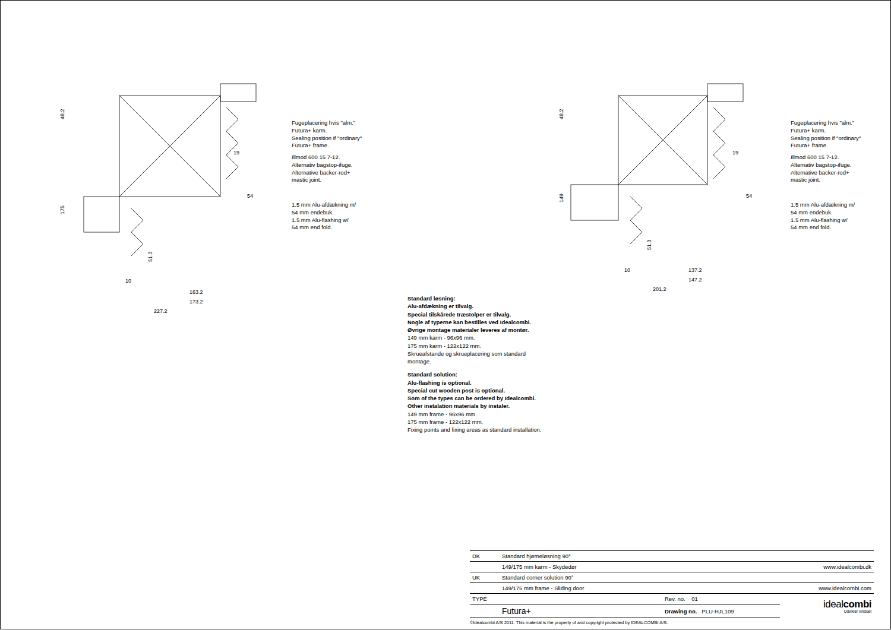48.2
175
19
54
51.3
10
163.2
173.2
227.2
Fugeplacering hvis "alm."
Futura+ karm.
Sealing position if "ordinary"
Futura+ frame.
Illmod 600 15 7-12.
Alternativ bagstop-ifuge.
Alternative backer-rod+
mastic joint.
1.5 mm Alu-afdækning m/
54 mm endebuk.
1.5 mm Alu-flashing w/
54 mm end fold.
48.2
149
19
54
51.3
10
137.2
147.2
201.2
Fugeplacering hvis "alm."
Futura+ karm.
Sealing position if "ordinary"
Futura+ frame.
Illmod 600 15 7-12.
Alternativ bagstop-ifuge.
Alternative backer-rod+
mastic joint.
1.5 mm Alu-afdækning m/
54 mm endebuk.
1.5 mm Alu-flashing w/
54 mm end fold.
Standard løsning:
Alu-afdækning er tilvalg.
Special tilskårede træstolper er tilvalg.
Nogle af typerne kan bestilles ved Idealcombi.
Øvrige montage materialer leveres af montør.
149 mm karm - 96x96 mm.
175 mm karm - 122x122 mm.
Skrueafstande og skrueplacering som standard montage.
Standard solution:
Alu-flashing is optional.
Special cut wooden post is optional.
Som of the types can be ordered by Idealcombi.
Other instalation materials by instaler.
149 mm frame - 96x96 mm.
175 mm frame - 122x122 mm.
Fixing points and fixing areas as standard installation.
| DK | Standard hjørneløsning 90° | |
| | 149/175 mm karm - Skydedør | www.idealcombi.dk |
| UK | Standard corner solution 90° | |
| | 149/175 mm frame - Sliding door | www.idealcombi.com |
| TYPE | | Rev. no. 01 | ideal combi Udvikler vinduet |
| | Futura+ | Drawing no. PLU-HJL109 |
©Idealcombi A/S 2011. This material is the property of and copyright protected by IDEALCOMBI A/S.